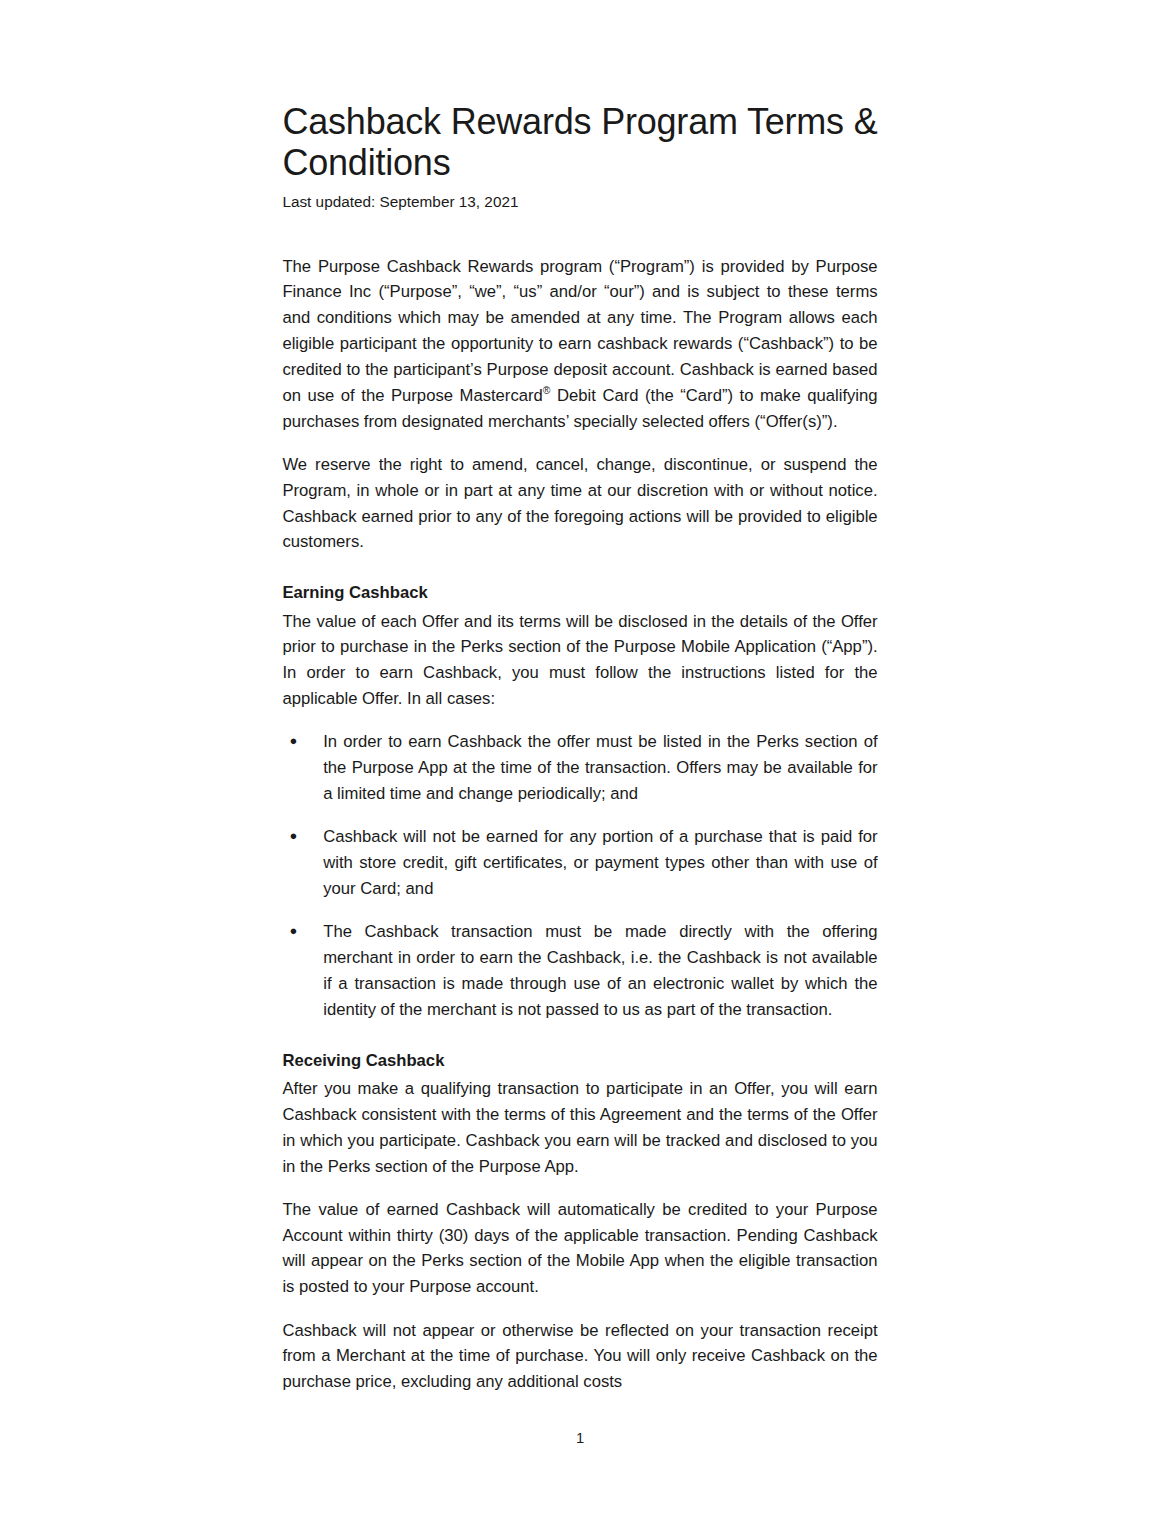Cashback Rewards Program Terms & Conditions
Last updated: September 13, 2021
The Purpose Cashback Rewards program (“Program”) is provided by Purpose Finance Inc (“Purpose”, “we”, “us” and/or “our”) and is subject to these terms and conditions which may be amended at any time. The Program allows each eligible participant the opportunity to earn cashback rewards (“Cashback”) to be credited to the participant’s Purpose deposit account. Cashback is earned based on use of the Purpose Mastercard® Debit Card (the “Card”) to make qualifying purchases from designated merchants’ specially selected offers (“Offer(s)”).
We reserve the right to amend, cancel, change, discontinue, or suspend the Program, in whole or in part at any time at our discretion with or without notice. Cashback earned prior to any of the foregoing actions will be provided to eligible customers.
Earning Cashback
The value of each Offer and its terms will be disclosed in the details of the Offer prior to purchase in the Perks section of the Purpose Mobile Application (“App”). In order to earn Cashback, you must follow the instructions listed for the applicable Offer. In all cases:
In order to earn Cashback the offer must be listed in the Perks section of the Purpose App at the time of the transaction. Offers may be available for a limited time and change periodically; and
Cashback will not be earned for any portion of a purchase that is paid for with store credit, gift certificates, or payment types other than with use of your Card; and
The Cashback transaction must be made directly with the offering merchant in order to earn the Cashback, i.e. the Cashback is not available if a transaction is made through use of an electronic wallet by which the identity of the merchant is not passed to us as part of the transaction.
Receiving Cashback
After you make a qualifying transaction to participate in an Offer, you will earn Cashback consistent with the terms of this Agreement and the terms of the Offer in which you participate. Cashback you earn will be tracked and disclosed to you in the Perks section of the Purpose App.
The value of earned Cashback will automatically be credited to your Purpose Account within thirty (30) days of the applicable transaction. Pending Cashback will appear on the Perks section of the Mobile App when the eligible transaction is posted to your Purpose account.
Cashback will not appear or otherwise be reflected on your transaction receipt from a Merchant at the time of purchase. You will only receive Cashback on the purchase price, excluding any additional costs
1